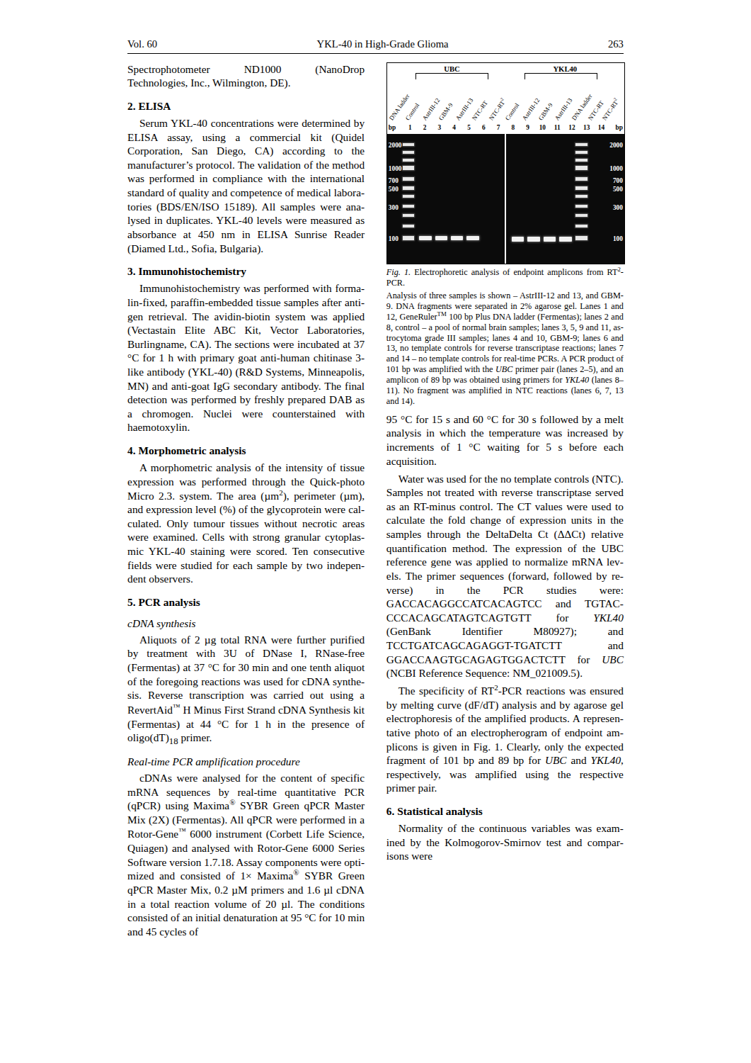Vol. 60
YKL-40 in High-Grade Glioma
263
Spectrophotometer ND1000 (NanoDrop Technologies, Inc., Wilmington, DE).
2. ELISA
Serum YKL-40 concentrations were determined by ELISA assay, using a commercial kit (Quidel Corporation, San Diego, CA) according to the manufacturer’s protocol. The validation of the method was performed in compliance with the international standard of quality and competence of medical laboratories (BDS/EN/ISO 15189). All samples were analysed in duplicates. YKL-40 levels were measured as absorbance at 450 nm in ELISA Sunrise Reader (Diamed Ltd., Sofia, Bulgaria).
3. Immunohistochemistry
Immunohistochemistry was performed with formalin-fixed, paraffin-embedded tissue samples after antigen retrieval. The avidin-biotin system was applied (Vectastain Elite ABC Kit, Vector Laboratories, Burlingname, CA). The sections were incubated at 37 °C for 1 h with primary goat anti-human chitinase 3-like antibody (YKL-40) (R&D Systems, Minneapolis, MN) and anti-goat IgG secondary antibody. The final detection was performed by freshly prepared DAB as a chromogen. Nuclei were counterstained with haemotoxylin.
4. Morphometric analysis
A morphometric analysis of the intensity of tissue expression was performed through the Quick-photo Micro 2.3. system. The area (µm2), perimeter (µm), and expression level (%) of the glycoprotein were calculated. Only tumour tissues without necrotic areas were examined. Cells with strong granular cytoplasmic YKL-40 staining were scored. Ten consecutive fields were studied for each sample by two independent observers.
5. PCR analysis
cDNA synthesis
Aliquots of 2 µg total RNA were further purified by treatment with 3U of DNase I, RNase-free (Fermentas) at 37 °C for 30 min and one tenth aliquot of the foregoing reactions was used for cDNA synthesis. Reverse transcription was carried out using a RevertAid™ H Minus First Strand cDNA Synthesis kit (Fermentas) at 44 °C for 1 h in the presence of oligo(dT)18 primer.
Real-time PCR amplification procedure
cDNAs were analysed for the content of specific mRNA sequences by real-time quantitative PCR (qPCR) using Maxima® SYBR Green qPCR Master Mix (2X) (Fermentas). All qPCR were performed in a Rotor-Gene™ 6000 instrument (Corbett Life Science, Quiagen) and analysed with Rotor-Gene 6000 Series Software version 1.7.18. Assay components were optimized and consisted of 1× Maxima® SYBR Green qPCR Master Mix, 0.2 µM primers and 1.6 µl cDNA in a total reaction volume of 20 µl. The conditions consisted of an initial denaturation at 95 °C for 10 min and 45 cycles of
UBC
YKL40
DNA ladder Control AstrIII-12 GBM-9 AstrIII-13 NTC-RT NTC-RT2 Control AstrIII-12 GBM-9 AstrIII-13 DNA ladder NTC-RT NTC-RT2
bp 1234567 891011121314 bp
2000
1000
700
500
300
100
2000
1000
700
500
300
100
Fig. 1. Electrophoretic analysis of endpoint amplicons from RT2-PCR.
Analysis of three samples is shown – AstrIII-12 and 13, and GBM-9. DNA fragments were separated in 2% agarose gel. Lanes 1 and 12, GeneRulerTM 100 bp Plus DNA ladder (Fermentas); lanes 2 and 8, control – a pool of normal brain samples; lanes 3, 5, 9 and 11, astrocytoma grade III samples; lanes 4 and 10, GBM-9; lanes 6 and 13, no template controls for reverse transcriptase reactions; lanes 7 and 14 – no template controls for real-time PCRs. A PCR product of 101 bp was amplified with the UBC primer pair (lanes 2–5), and an amplicon of 89 bp was obtained using primers for YKL40 (lanes 8–11). No fragment was amplified in NTC reactions (lanes 6, 7, 13 and 14).
95 °C for 15 s and 60 °C for 30 s followed by a melt analysis in which the temperature was increased by increments of 1 °C waiting for 5 s before each acquisition.
Water was used for the no template controls (NTC). Samples not treated with reverse transcriptase served as an RT-minus control. The CT values were used to calculate the fold change of expression units in the samples through the DeltaDelta Ct (ΔΔCt) relative quantification method. The expression of the UBC reference gene was applied to normalize mRNA levels. The primer sequences (forward, followed by reverse) in the PCR studies were: GACCACAGGCCATCACAGTCC and TGTAC-CCCACAGCATAGTCAGTGTT for YKL40 (GenBank Identifier M80927); and TCCTGATCAGCAGAGGT-TGATCTT and GGACCAAGTGCAGAGTGGACTCTT for UBC (NCBI Reference Sequence: NM_021009.5).
The specificity of RT2-PCR reactions was ensured by melting curve (dF/dT) analysis and by agarose gel electrophoresis of the amplified products. A representative photo of an electropherogram of endpoint amplicons is given in Fig. 1. Clearly, only the expected fragment of 101 bp and 89 bp for UBC and YKL40, respectively, was amplified using the respective primer pair.
6. Statistical analysis
Normality of the continuous variables was examined by the Kolmogorov-Smirnov test and comparisons were